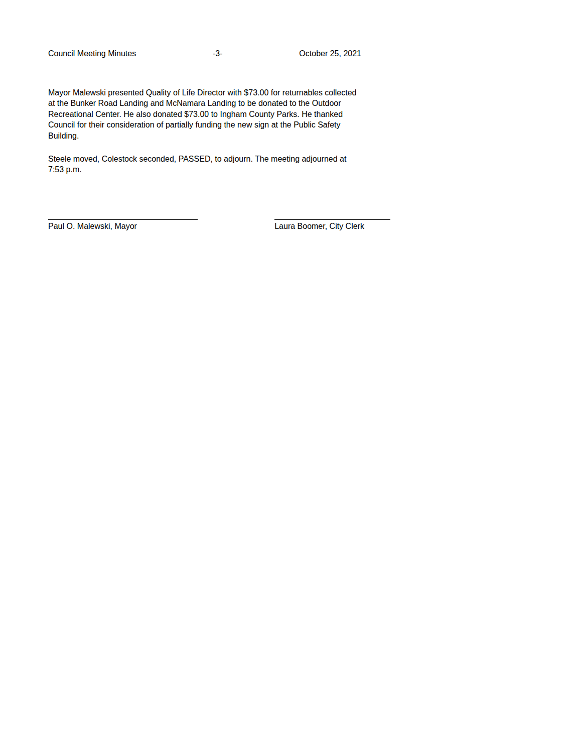Council Meeting Minutes
-3-
October 25, 2021
Mayor Malewski presented Quality of Life Director with $73.00 for returnables collected at the Bunker Road Landing and McNamara Landing to be donated to the Outdoor Recreational Center. He also donated $73.00 to Ingham County Parks. He thanked Council for their consideration of partially funding the new sign at the Public Safety Building.
Steele moved, Colestock seconded, PASSED, to adjourn. The meeting adjourned at 7:53 p.m.
Paul O. Malewski, Mayor
Laura Boomer, City Clerk